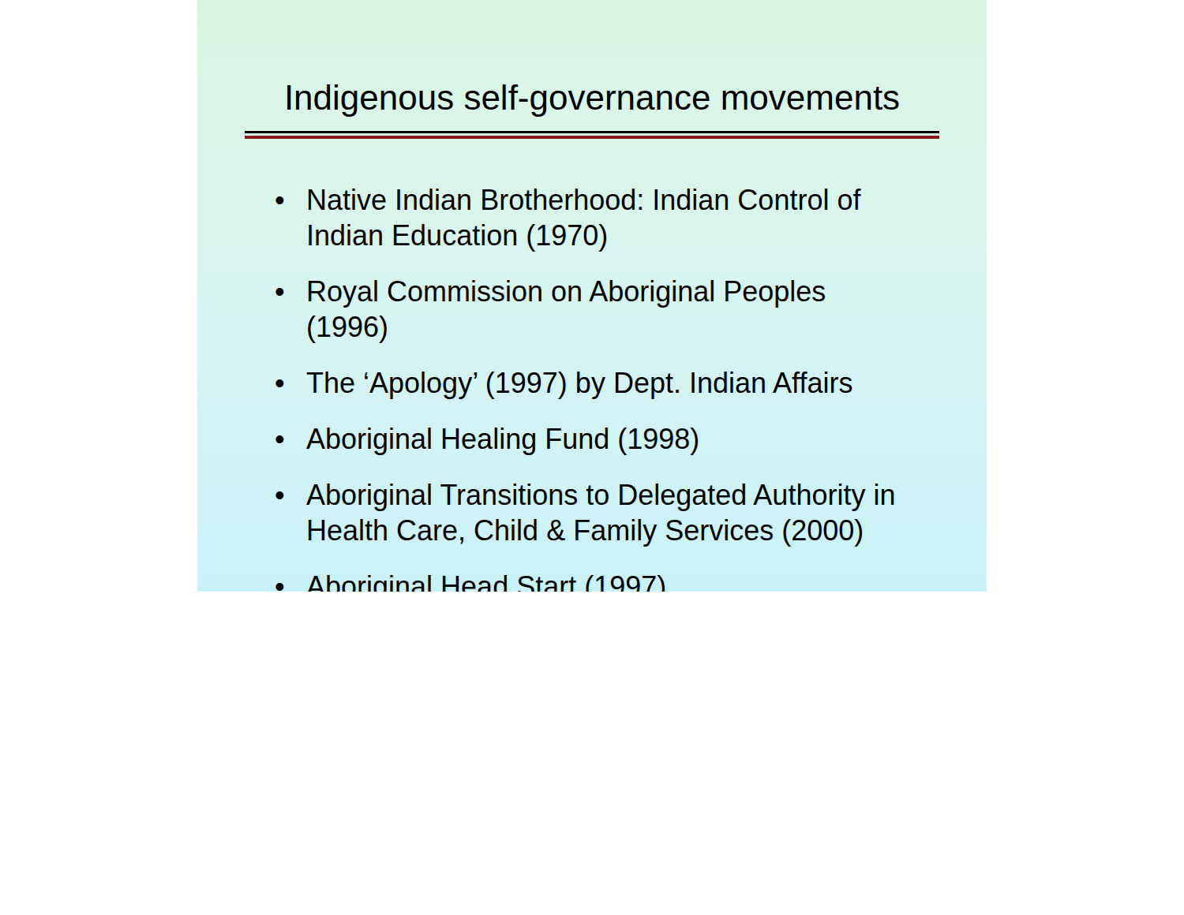Indigenous self-governance movements
Native Indian Brotherhood: Indian Control of Indian Education (1970)
Royal Commission on Aboriginal Peoples (1996)
The ‘Apology’ (1997) by Dept. Indian Affairs
Aboriginal Healing Fund (1998)
Aboriginal Transitions to Delegated Authority in Health Care, Child & Family Services (2000)
Aboriginal Head Start (1997)